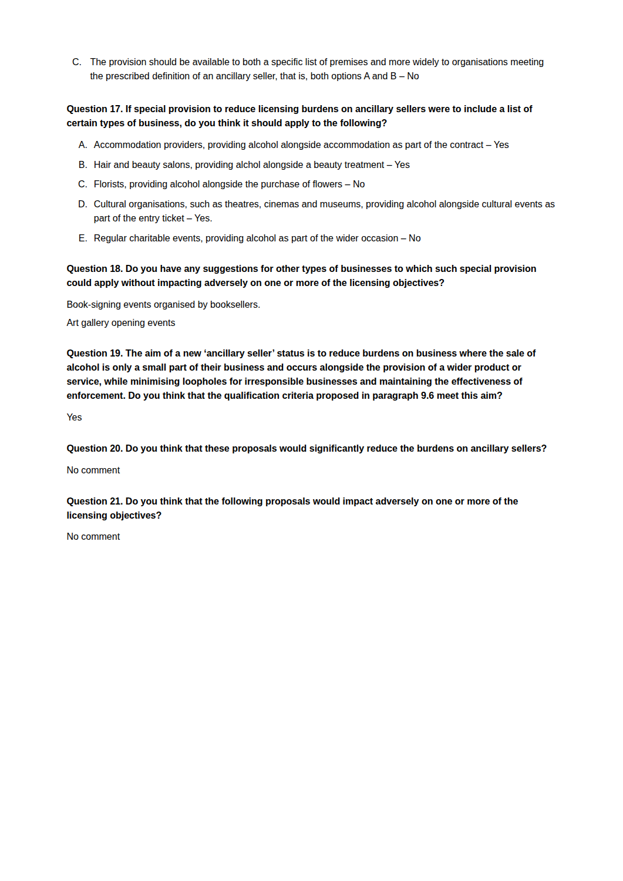C. The provision should be available to both a specific list of premises and more widely to organisations meeting the prescribed definition of an ancillary seller, that is, both options A and B – No
Question 17. If special provision to reduce licensing burdens on ancillary sellers were to include a list of certain types of business, do you think it should apply to the following?
Accommodation providers, providing alcohol alongside accommodation as part of the contract – Yes
Hair and beauty salons, providing alchol alongside a beauty treatment – Yes
Florists, providing alcohol alongside the purchase of flowers – No
Cultural organisations, such as theatres, cinemas and museums, providing alcohol alongside cultural events as part of the entry ticket – Yes.
Regular charitable events, providing alcohol as part of the wider occasion – No
Question 18. Do you have any suggestions for other types of businesses to which such special provision could apply without impacting adversely on one or more of the licensing objectives?
Book-signing events organised by booksellers.
Art gallery opening events
Question 19. The aim of a new ‘ancillary seller’ status is to reduce burdens on business where the sale of alcohol is only a small part of their business and occurs alongside the provision of a wider product or service, while minimising loopholes for irresponsible businesses and maintaining the effectiveness of enforcement. Do you think that the qualification criteria proposed in paragraph 9.6 meet this aim?
Yes
Question 20. Do you think that these proposals would significantly reduce the burdens on ancillary sellers?
No comment
Question 21. Do you think that the following proposals would impact adversely on one or more of the licensing objectives?
No comment